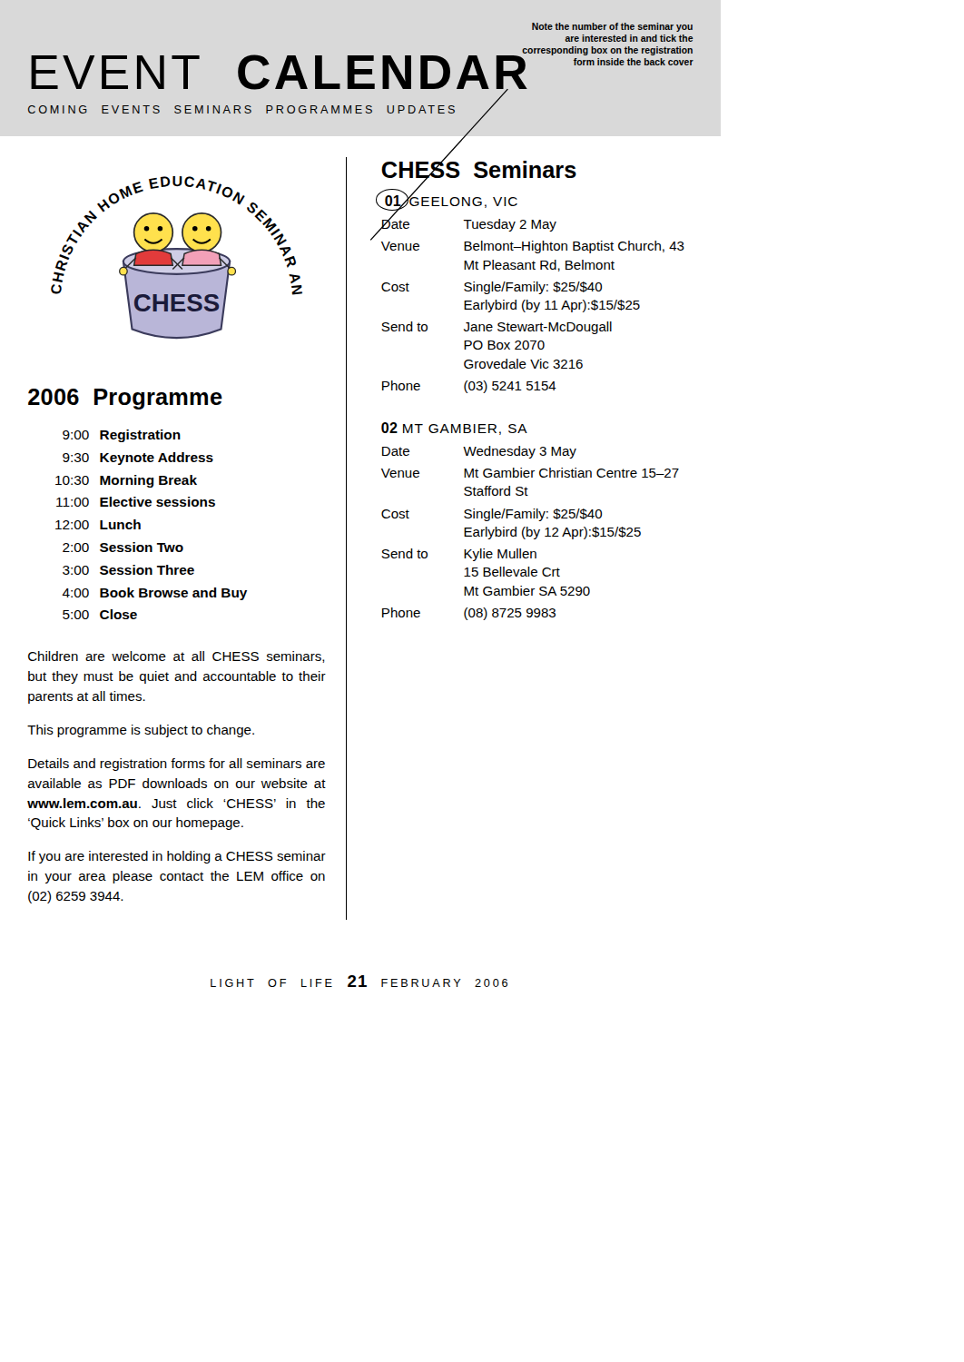EVENT CALENDAR
COMING EVENTS SEMINARS PROGRAMMES UPDATES
Note the number of the seminar you
are interested in and tick the
corresponding box on the registration
form inside the back cover
CHRISTIAN HOME EDUCATION SEMINAR AND SHOW CHESS
2006 Programme
| 9:00 | Registration |
| 9:30 | Keynote Address |
| 10:30 | Morning Break |
| 11:00 | Elective sessions |
| 12:00 | Lunch |
| 2:00 | Session Two |
| 3:00 | Session Three |
| 4:00 | Book Browse and Buy |
| 5:00 | Close |
Children are welcome at all CHESS seminars, but they must be quiet and accountable to their parents at all times.
This programme is subject to change.
Details and registration forms for all seminars are available as PDF downloads on our website at www.lem.com.au. Just click ‘CHESS’ in the ‘Quick Links’ box on our homepage.
If you are interested in holding a CHESS seminar in your area please contact the LEM office on (02) 6259 3944.
CHESS Seminars
01 GEELONG, VIC
| Date | Tuesday 2 May |
| Venue | Belmont–Highton Baptist Church, 43 Mt Pleasant Rd, Belmont |
| Cost | Single/Family: $25/$40 Earlybird (by 11 Apr):$15/$25 |
| Send to | Jane Stewart-McDougall PO Box 2070 Grovedale Vic 3216 |
| Phone | (03) 5241 5154 |
02 MT GAMBIER, SA
| Date | Wednesday 3 May |
| Venue | Mt Gambier Christian Centre 15–27 Stafford St |
| Cost | Single/Family: $25/$40 Earlybird (by 12 Apr):$15/$25 |
| Send to | Kylie Mullen 15 Bellevale Crt Mt Gambier SA 5290 |
| Phone | (08) 8725 9983 |
LIGHT OF LIFE 21 FEBRUARY 2006